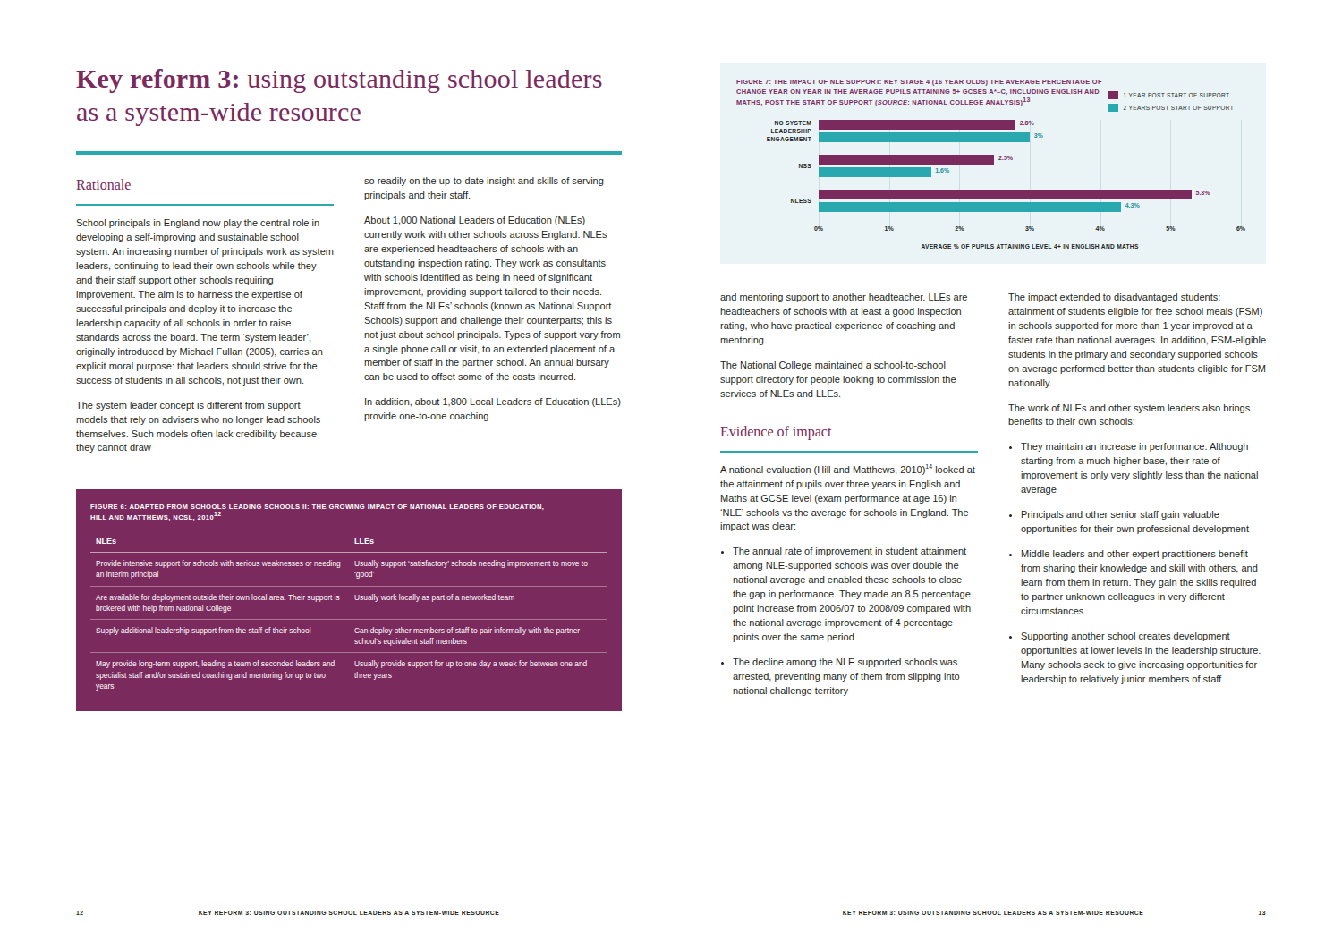Key reform 3: using outstanding school leaders as a system-wide resource
Rationale
School principals in England now play the central role in developing a self-improving and sustainable school system. An increasing number of principals work as system leaders, continuing to lead their own schools while they and their staff support other schools requiring improvement. The aim is to harness the expertise of successful principals and deploy it to increase the leadership capacity of all schools in order to raise standards across the board. The term ‘system leader’, originally introduced by Michael Fullan (2005), carries an explicit moral purpose: that leaders should strive for the success of students in all schools, not just their own.
The system leader concept is different from support models that rely on advisers who no longer lead schools themselves. Such models often lack credibility because they cannot draw
so readily on the up-to-date insight and skills of serving principals and their staff.
About 1,000 National Leaders of Education (NLEs) currently work with other schools across England. NLEs are experienced headteachers of schools with an outstanding inspection rating. They work as consultants with schools identified as being in need of significant improvement, providing support tailored to their needs. Staff from the NLEs’ schools (known as National Support Schools) support and challenge their counterparts; this is not just about school principals. Types of support vary from a single phone call or visit, to an extended placement of a member of staff in the partner school. An annual bursary can be used to offset some of the costs incurred.
In addition, about 1,800 Local Leaders of Education (LLEs) provide one-to-one coaching
Figure 6: adapted from Schools Leading Schools II: the growing impact of National Leaders of Education,
Hill and Matthews, NCSL, 201012
| NLEs | LLEs |
| --- | --- |
| Provide intensive support for schools with serious weaknesses or needing an interim principal | Usually support ‘satisfactory’ schools needing improvement to move to ‘good’ |
| Are available for deployment outside their own local area. Their support is brokered with help from National College | Usually work locally as part of a networked team |
| Supply additional leadership support from the staff of their school | Can deploy other members of staff to pair informally with the partner school’s equivalent staff members |
| May provide long-term support, leading a team of seconded leaders and specialist staff and/or sustained coaching and mentoring for up to two years | Usually provide support for up to one day a week for between one and three years |
12
Key reform 3: using outstanding school leaders as a system-wide resource
Figure 7: the impact of NLE support: Key Stage 4 (16 year olds) the average percentage of change year on year in the average pupils attaining 5+ GCSEs A*–C, including English and Maths, post the start of support (source: National College analysis)13
1 year post start of support
2 years post start of support
No system
leadership
engagement
2.8%
3%
NSS
2.5%
1.6%
NLESS
5.3%
4.3%
0% 1% 2% 3% 4% 5% 6%
Average % of pupils attaining level 4+ in English and Maths
and mentoring support to another headteacher. LLEs are headteachers of schools with at least a good inspection rating, who have practical experience of coaching and mentoring.
The National College maintained a school-to-school support directory for people looking to commission the services of NLEs and LLEs.
Evidence of impact
A national evaluation (Hill and Matthews, 2010)14 looked at the attainment of pupils over three years in English and Maths at GCSE level (exam performance at age 16) in ‘NLE’ schools vs the average for schools in England. The impact was clear:
The annual rate of improvement in student attainment among NLE-supported schools was over double the national average and enabled these schools to close the gap in performance. They made an 8.5 percentage point increase from 2006/07 to 2008/09 compared with the national average improvement of 4 percentage points over the same period
The decline among the NLE supported schools was arrested, preventing many of them from slipping into national challenge territory
The impact extended to disadvantaged students: attainment of students eligible for free school meals (FSM) in schools supported for more than 1 year improved at a faster rate than national averages. In addition, FSM-eligible students in the primary and secondary supported schools on average performed better than students eligible for FSM nationally.
The work of NLEs and other system leaders also brings benefits to their own schools:
They maintain an increase in performance. Although starting from a much higher base, their rate of improvement is only very slightly less than the national average
Principals and other senior staff gain valuable opportunities for their own professional development
Middle leaders and other expert practitioners benefit from sharing their knowledge and skill with others, and learn from them in return. They gain the skills required to partner unknown colleagues in very different circumstances
Supporting another school creates development opportunities at lower levels in the leadership structure. Many schools seek to give increasing opportunities for leadership to relatively junior members of staff
Key reform 3: using outstanding school leaders as a system-wide resource
13